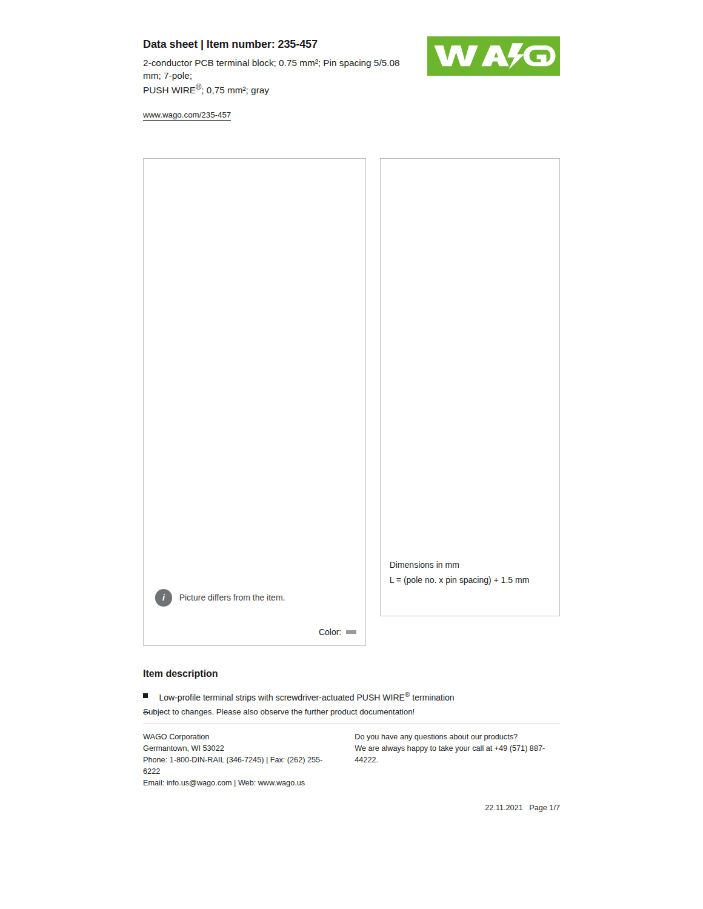Data sheet | Item number: 235-457
2-conductor PCB terminal block; 0.75 mm²; Pin spacing 5/5.08 mm; 7-pole;
PUSH WIRE®; 0,75 mm²; gray
www.wago.com/235-457
i Picture differs from the item.
Color:
Dimensions in mm
L = (pole no. x pin spacing) + 1.5 mm
Item description
Low-profile terminal strips with screwdriver-actuated PUSH WIRE® termination
Subject to changes. Please also observe the further product documentation!
WAGO Corporation
Germantown, WI 53022
Phone: 1-800-DIN-RAIL (346-7245) | Fax: (262) 255-6222
Email: info.us@wago.com | Web: www.wago.us
Do you have any questions about our products?
We are always happy to take your call at +49 (571) 887-44222.
22.11.2021 Page 1/7